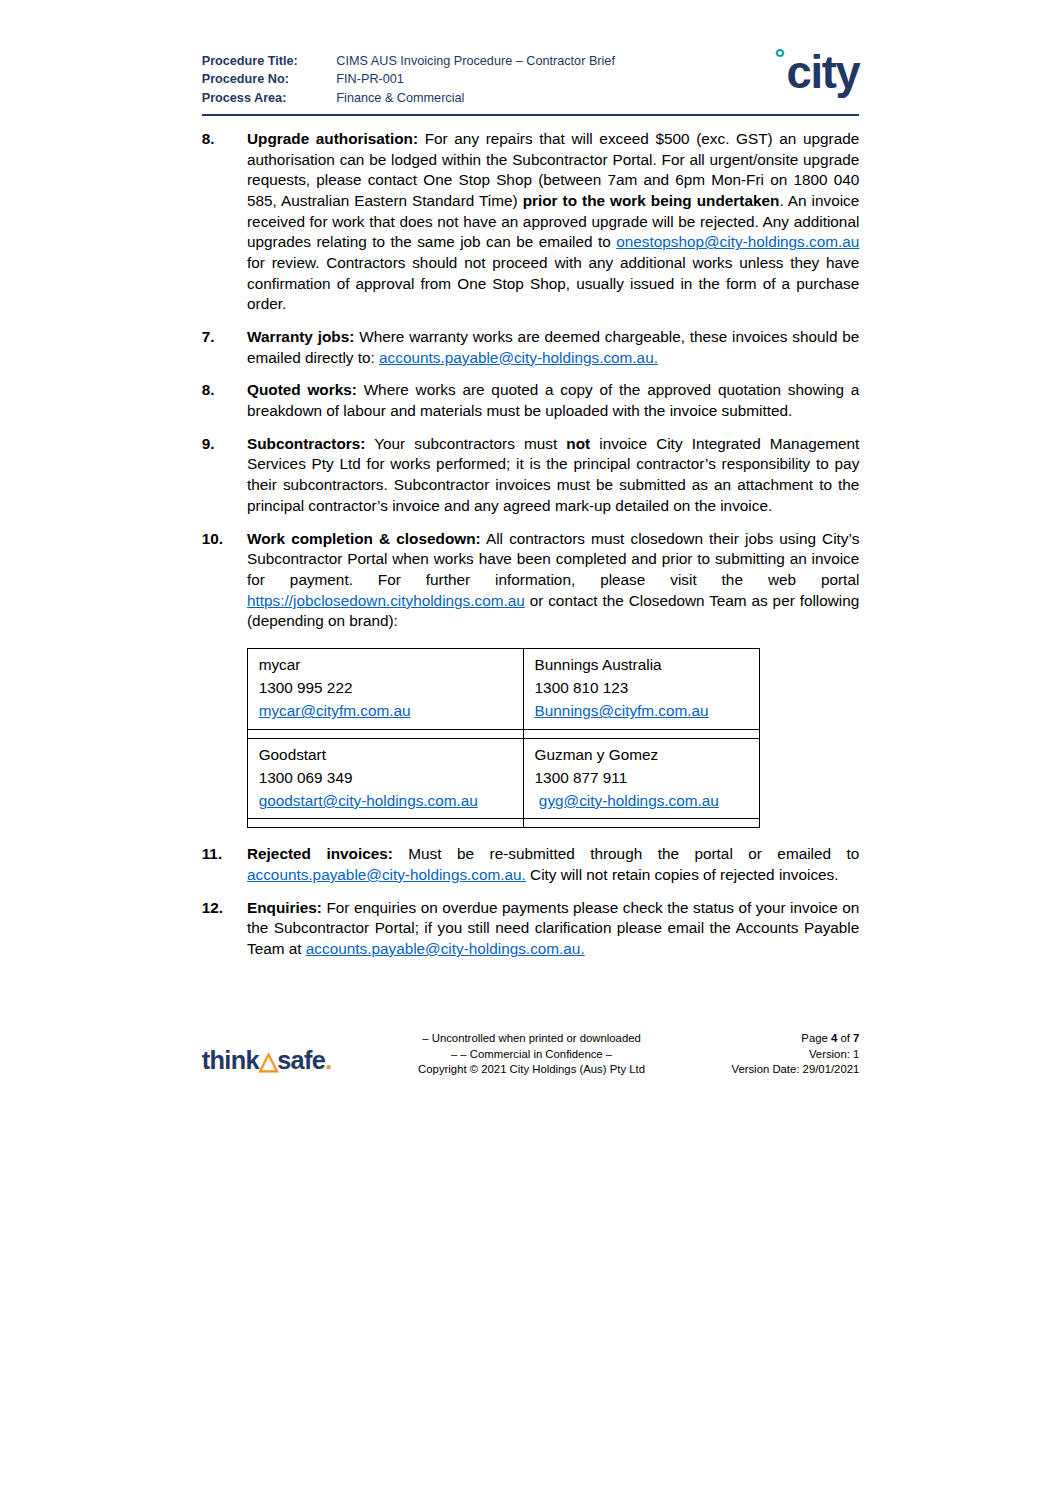| Procedure Title: | CIMS AUS Invoicing Procedure – Contractor Brief |
| Procedure No: | FIN-PR-001 |
| Process Area: | Finance & Commercial |
°city
8. Upgrade authorisation: For any repairs that will exceed $500 (exc. GST) an upgrade authorisation can be lodged within the Subcontractor Portal. For all urgent/onsite upgrade requests, please contact One Stop Shop (between 7am and 6pm Mon-Fri on 1800 040 585, Australian Eastern Standard Time) prior to the work being undertaken. An invoice received for work that does not have an approved upgrade will be rejected. Any additional upgrades relating to the same job can be emailed to onestopshop@city-holdings.com.au for review. Contractors should not proceed with any additional works unless they have confirmation of approval from One Stop Shop, usually issued in the form of a purchase order.
7. Warranty jobs: Where warranty works are deemed chargeable, these invoices should be emailed directly to: accounts.payable@city-holdings.com.au.
8. Quoted works: Where works are quoted a copy of the approved quotation showing a breakdown of labour and materials must be uploaded with the invoice submitted.
9. Subcontractors: Your subcontractors must not invoice City Integrated Management Services Pty Ltd for works performed; it is the principal contractor’s responsibility to pay their subcontractors. Subcontractor invoices must be submitted as an attachment to the principal contractor’s invoice and any agreed mark-up detailed on the invoice.
10. Work completion & closedown: All contractors must closedown their jobs using City’s Subcontractor Portal when works have been completed and prior to submitting an invoice for payment. For further information, please visit the web portal https://jobclosedown.cityholdings.com.au or contact the Closedown Team as per following (depending on brand):
| mycar 1300 995 222 mycar@cityfm.com.au | Bunnings Australia 1300 810 123 Bunnings@cityfm.com.au |
| Goodstart 1300 069 349 goodstart@city-holdings.com.au | Guzman y Gomez 1300 877 911 gyg@city-holdings.com.au |
11. Rejected invoices: Must be re-submitted through the portal or emailed to accounts.payable@city-holdings.com.au. City will not retain copies of rejected invoices.
12. Enquiries: For enquiries on overdue payments please check the status of your invoice on the Subcontractor Portal; if you still need clarification please email the Accounts Payable Team at accounts.payable@city-holdings.com.au.
think△safe.
– Uncontrolled when printed or downloaded
– – Commercial in Confidence –
Copyright © 2021 City Holdings (Aus) Pty Ltd
Page 4 of 7
Version: 1
Version Date: 29/01/2021